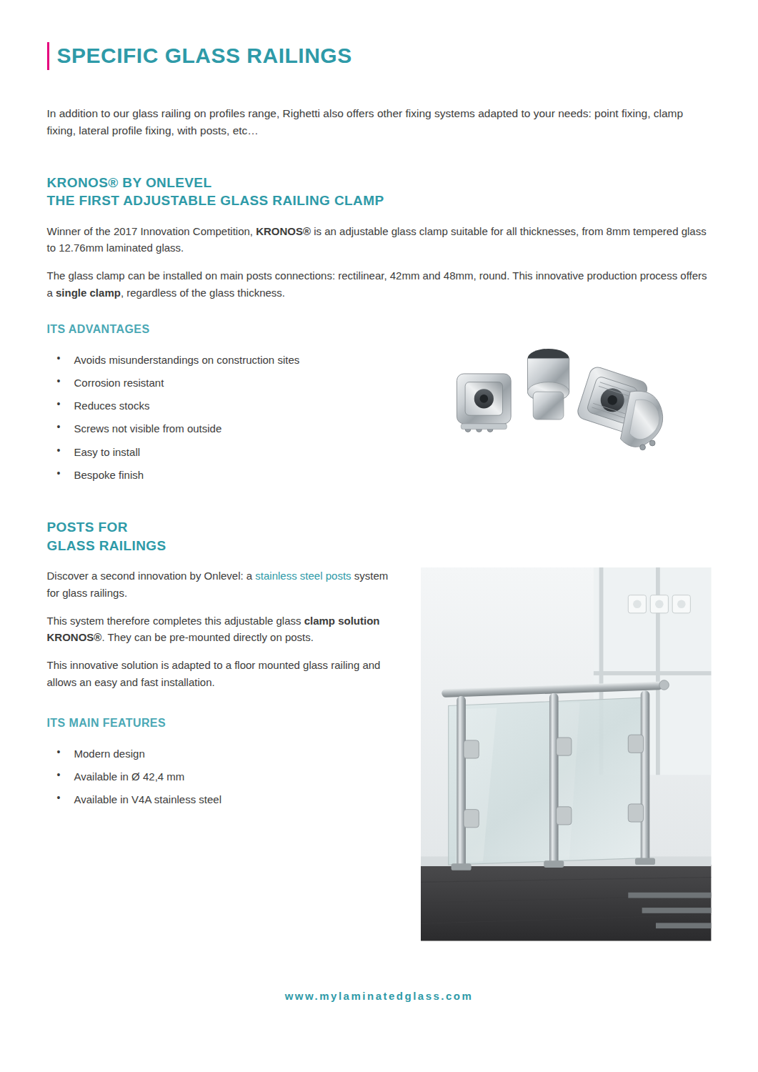SPECIFIC GLASS RAILINGS
In addition to our glass railing on profiles range, Righetti also offers other fixing systems adapted to your needs: point fixing, clamp fixing, lateral profile fixing, with posts, etc…
KRONOS® BY ONLEVEL
THE FIRST ADJUSTABLE GLASS RAILING CLAMP
Winner of the 2017 Innovation Competition, KRONOS® is an adjustable glass clamp suitable for all thicknesses, from 8mm tempered glass to 12.76mm laminated glass.
The glass clamp can be installed on main posts connections: rectilinear, 42mm and 48mm, round. This innovative production process offers a single clamp, regardless of the glass thickness.
ITS ADVANTAGES
Avoids misunderstandings on construction sites
Corrosion resistant
Reduces stocks
Screws not visible from outside
Easy to install
Bespoke finish
POSTS FOR
GLASS RAILINGS
Discover a second innovation by Onlevel: a stainless steel posts system for glass railings.
This system therefore completes this adjustable glass clamp solution KRONOS®. They can be pre-mounted directly on posts.
This innovative solution is adapted to a floor mounted glass railing and allows an easy and fast installation.
ITS MAIN FEATURES
Modern design
Available in Ø 42,4 mm
Available in V4A stainless steel
www.mylaminatedglass.com